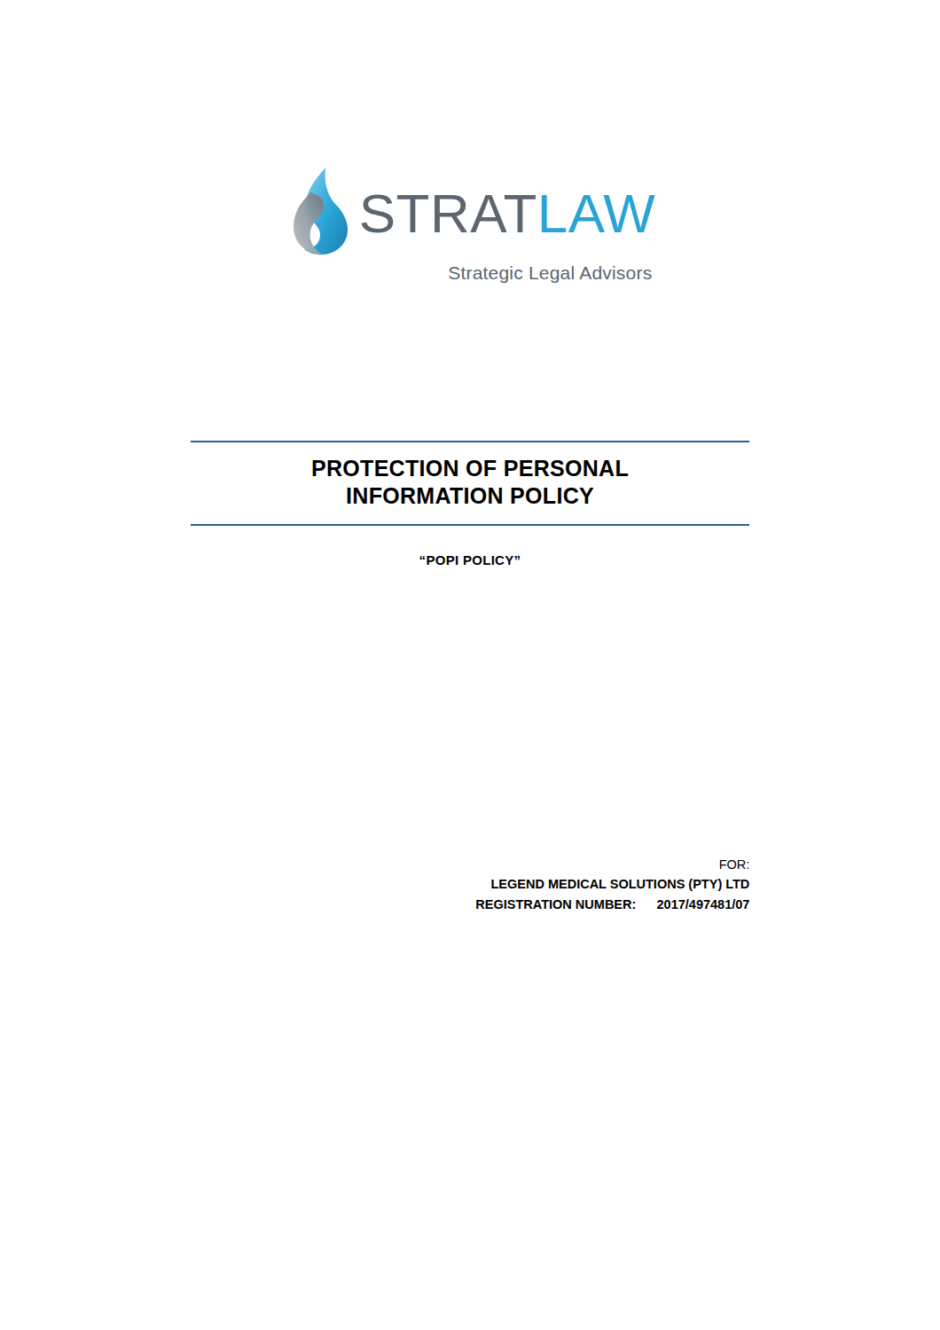STRAT LAW
Strategic Legal Advisors
PROTECTION OF PERSONAL
INFORMATION POLICY
“POPI POLICY”
FOR:
LEGEND MEDICAL SOLUTIONS (PTY) LTD
REGISTRATION NUMBER: 2017/497481/07